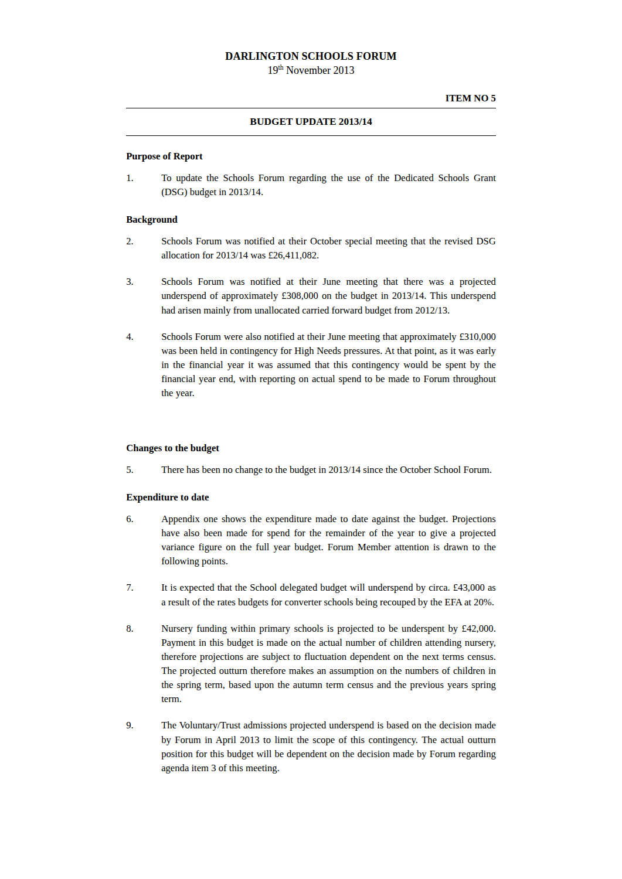DARLINGTON SCHOOLS FORUM
19th November 2013
ITEM NO 5
BUDGET UPDATE 2013/14
Purpose of Report
1. To update the Schools Forum regarding the use of the Dedicated Schools Grant (DSG) budget in 2013/14.
Background
2. Schools Forum was notified at their October special meeting that the revised DSG allocation for 2013/14 was £26,411,082.
3. Schools Forum was notified at their June meeting that there was a projected underspend of approximately £308,000 on the budget in 2013/14. This underspend had arisen mainly from unallocated carried forward budget from 2012/13.
4. Schools Forum were also notified at their June meeting that approximately £310,000 was been held in contingency for High Needs pressures. At that point, as it was early in the financial year it was assumed that this contingency would be spent by the financial year end, with reporting on actual spend to be made to Forum throughout the year.
Changes to the budget
5. There has been no change to the budget in 2013/14 since the October School Forum.
Expenditure to date
6. Appendix one shows the expenditure made to date against the budget. Projections have also been made for spend for the remainder of the year to give a projected variance figure on the full year budget. Forum Member attention is drawn to the following points.
7. It is expected that the School delegated budget will underspend by circa. £43,000 as a result of the rates budgets for converter schools being recouped by the EFA at 20%.
8. Nursery funding within primary schools is projected to be underspent by £42,000. Payment in this budget is made on the actual number of children attending nursery, therefore projections are subject to fluctuation dependent on the next terms census. The projected outturn therefore makes an assumption on the numbers of children in the spring term, based upon the autumn term census and the previous years spring term.
9. The Voluntary/Trust admissions projected underspend is based on the decision made by Forum in April 2013 to limit the scope of this contingency. The actual outturn position for this budget will be dependent on the decision made by Forum regarding agenda item 3 of this meeting.